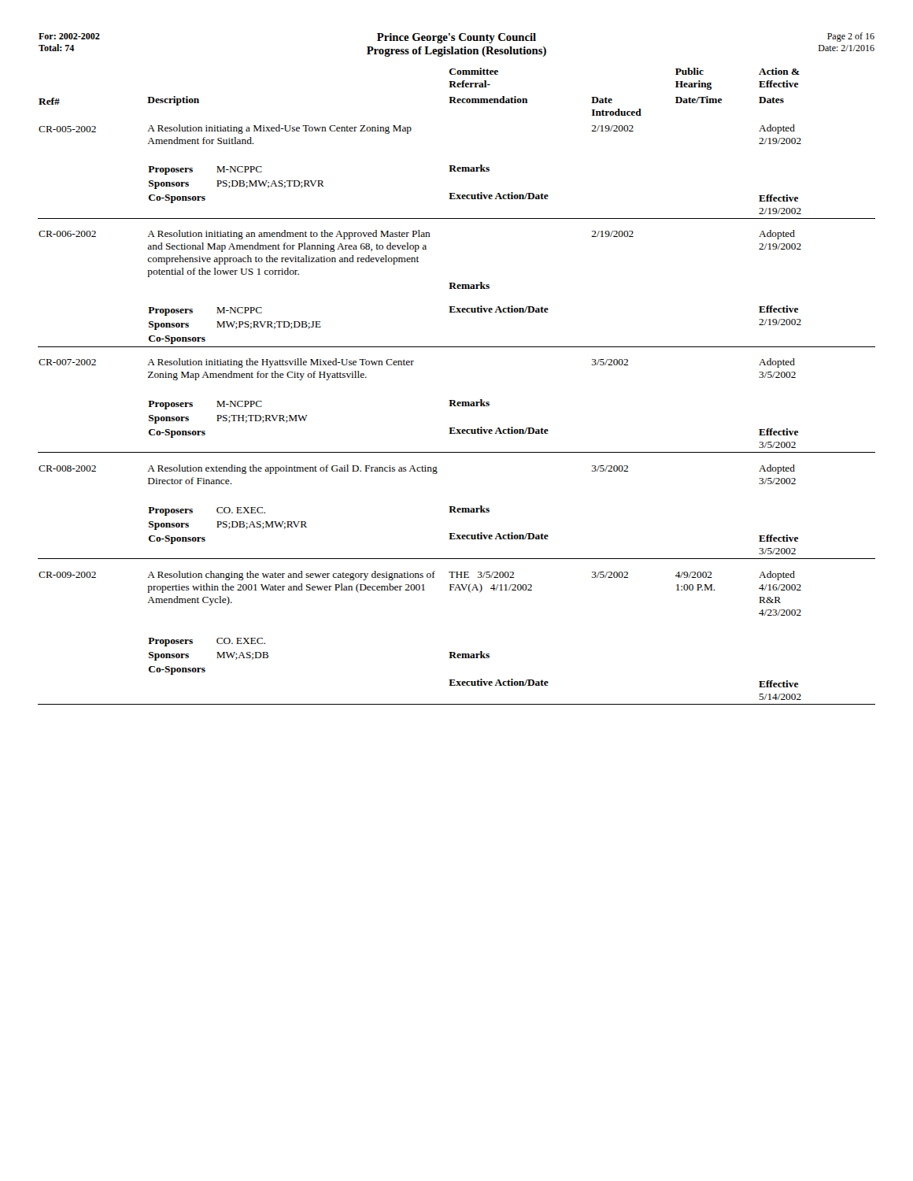| For: 2002-2002 Total: 74 | Prince George's County Council Progress of Legislation (Resolutions) | Page 2 of 16 Date: 2/1/2016 |
| | | Committee Referral- | | Public Hearing | Action & Effective |
| Ref# | Description | Recommendation | Date Introduced | Date/Time | Dates |
| CR-005-2002 | A Resolution initiating a Mixed-Use Town Center Zoning Map Amendment for Suitland. | | 2/19/2002 | | Adopted 2/19/2002 |
| | / Proposers / M-NCPPC / / Sponsors / PS;DB;MW;AS;TD;RVR / / Co-Sponsors / / | Remarks Executive Action/Date | | | Effective 2/19/2002 |
| CR-006-2002 | A Resolution initiating an amendment to the Approved Master Plan and Sectional Map Amendment for Planning Area 68, to develop a comprehensive approach to the revitalization and redevelopment potential of the lower US 1 corridor. | | 2/19/2002 | | Adopted 2/19/2002 |
| | | Remarks | | | |
| | / Proposers / M-NCPPC / / Sponsors / MW;PS;RVR;TD;DB;JE / / Co-Sponsors / / | Executive Action/Date | | | Effective 2/19/2002 |
| CR-007-2002 | A Resolution initiating the Hyattsville Mixed-Use Town Center Zoning Map Amendment for the City of Hyattsville. | | 3/5/2002 | | Adopted 3/5/2002 |
| | / Proposers / M-NCPPC / / Sponsors / PS;TH;TD;RVR;MW / / Co-Sponsors / / | Remarks Executive Action/Date | | | Effective 3/5/2002 |
| CR-008-2002 | A Resolution extending the appointment of Gail D. Francis as Acting Director of Finance. | | 3/5/2002 | | Adopted 3/5/2002 |
| | / Proposers / CO. EXEC. / / Sponsors / PS;DB;AS;MW;RVR / / Co-Sponsors / / | Remarks Executive Action/Date | | | Effective 3/5/2002 |
| CR-009-2002 | A Resolution changing the water and sewer category designations of properties within the 2001 Water and Sewer Plan (December 2001 Amendment Cycle). | THE 3/5/2002 FAV(A) 4/11/2002 | 3/5/2002 | 4/9/2002 1:00 P.M. | Adopted 4/16/2002 R&R 4/23/2002 |
| | / Proposers / CO. EXEC. / / Sponsors / MW;AS;DB / / Co-Sponsors / / | Remarks Executive Action/Date | | | Effective 5/14/2002 |